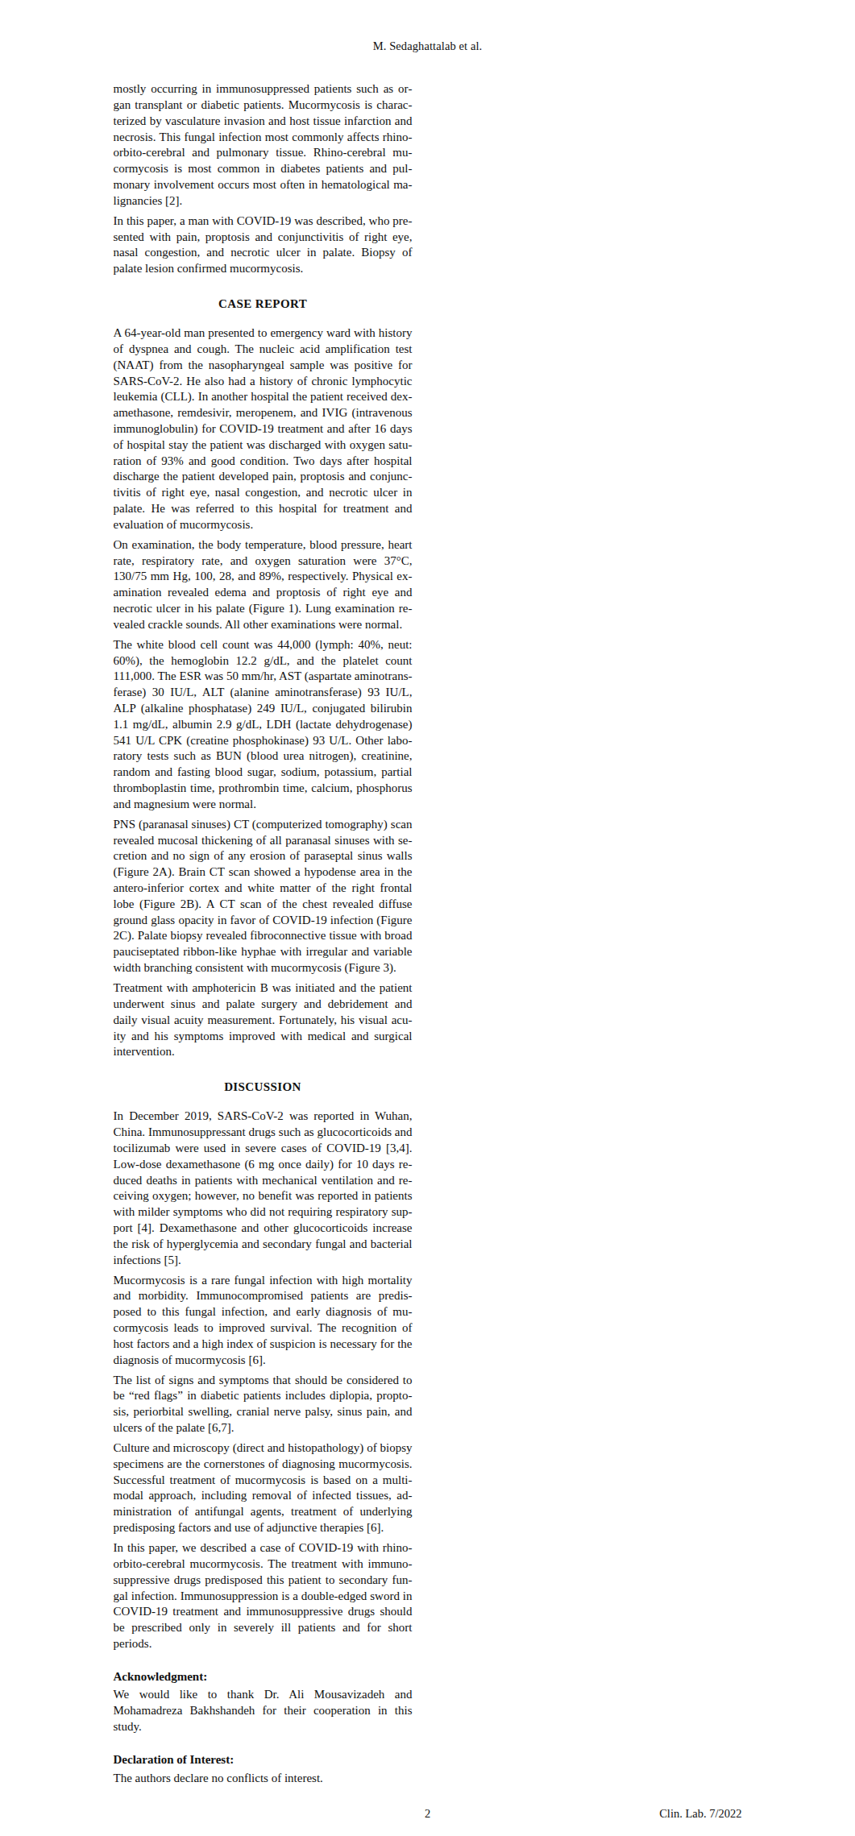M. Sedaghattalab et al.
mostly occurring in immunosuppressed patients such as organ transplant or diabetic patients. Mucormycosis is characterized by vasculature invasion and host tissue infarction and necrosis. This fungal infection most commonly affects rhino-orbito-cerebral and pulmonary tissue. Rhino-cerebral mucormycosis is most common in diabetes patients and pulmonary involvement occurs most often in hematological malignancies [2].
In this paper, a man with COVID-19 was described, who presented with pain, proptosis and conjunctivitis of right eye, nasal congestion, and necrotic ulcer in palate. Biopsy of palate lesion confirmed mucormycosis.
Case Report
A 64-year-old man presented to emergency ward with history of dyspnea and cough. The nucleic acid amplification test (NAAT) from the nasopharyngeal sample was positive for SARS-CoV-2. He also had a history of chronic lymphocytic leukemia (CLL). In another hospital the patient received dexamethasone, remdesivir, meropenem, and IVIG (intravenous immunoglobulin) for COVID-19 treatment and after 16 days of hospital stay the patient was discharged with oxygen saturation of 93% and good condition. Two days after hospital discharge the patient developed pain, proptosis and conjunctivitis of right eye, nasal congestion, and necrotic ulcer in palate. He was referred to this hospital for treatment and evaluation of mucormycosis.
On examination, the body temperature, blood pressure, heart rate, respiratory rate, and oxygen saturation were 37°C, 130/75 mm Hg, 100, 28, and 89%, respectively. Physical examination revealed edema and proptosis of right eye and necrotic ulcer in his palate (Figure 1). Lung examination revealed crackle sounds. All other examinations were normal.
The white blood cell count was 44,000 (lymph: 40%, neut: 60%), the hemoglobin 12.2 g/dL, and the platelet count 111,000. The ESR was 50 mm/hr, AST (aspartate aminotransferase) 30 IU/L, ALT (alanine aminotransferase) 93 IU/L, ALP (alkaline phosphatase) 249 IU/L, conjugated bilirubin 1.1 mg/dL, albumin 2.9 g/dL, LDH (lactate dehydrogenase) 541 U/L CPK (creatine phosphokinase) 93 U/L. Other laboratory tests such as BUN (blood urea nitrogen), creatinine, random and fasting blood sugar, sodium, potassium, partial thromboplastin time, prothrombin time, calcium, phosphorus and magnesium were normal.
PNS (paranasal sinuses) CT (computerized tomography) scan revealed mucosal thickening of all paranasal sinuses with secretion and no sign of any erosion of paraseptal sinus walls (Figure 2A). Brain CT scan showed a hypodense area in the antero-inferior cortex and white matter of the right frontal lobe (Figure 2B). A CT scan of the chest revealed diffuse ground glass opacity in favor of COVID-19 infection (Figure 2C). Palate biopsy revealed fibroconnective tissue with broad pauciseptated ribbon-like hyphae with irregular and variable width branching consistent with mucormycosis (Figure 3).
Treatment with amphotericin B was initiated and the patient underwent sinus and palate surgery and debridement and daily visual acuity measurement. Fortunately, his visual acuity and his symptoms improved with medical and surgical intervention.
Discussion
In December 2019, SARS-CoV-2 was reported in Wuhan, China. Immunosuppressant drugs such as glucocorticoids and tocilizumab were used in severe cases of COVID-19 [3,4]. Low-dose dexamethasone (6 mg once daily) for 10 days reduced deaths in patients with mechanical ventilation and receiving oxygen; however, no benefit was reported in patients with milder symptoms who did not requiring respiratory support [4]. Dexamethasone and other glucocorticoids increase the risk of hyperglycemia and secondary fungal and bacterial infections [5].
Mucormycosis is a rare fungal infection with high mortality and morbidity. Immunocompromised patients are predisposed to this fungal infection, and early diagnosis of mucormycosis leads to improved survival. The recognition of host factors and a high index of suspicion is necessary for the diagnosis of mucormycosis [6].
The list of signs and symptoms that should be considered to be “red flags” in diabetic patients includes diplopia, proptosis, periorbital swelling, cranial nerve palsy, sinus pain, and ulcers of the palate [6,7].
Culture and microscopy (direct and histopathology) of biopsy specimens are the cornerstones of diagnosing mucormycosis. Successful treatment of mucormycosis is based on a multimodal approach, including removal of infected tissues, administration of antifungal agents, treatment of underlying predisposing factors and use of adjunctive therapies [6].
In this paper, we described a case of COVID-19 with rhino-orbito-cerebral mucormycosis. The treatment with immunosuppressive drugs predisposed this patient to secondary fungal infection. Immunosuppression is a double-edged sword in COVID-19 treatment and immunosuppressive drugs should be prescribed only in severely ill patients and for short periods.
Acknowledgment:
We would like to thank Dr. Ali Mousavizadeh and Mohamadreza Bakhshandeh for their cooperation in this study.
Declaration of Interest:
The authors declare no conflicts of interest.
2
Clin. Lab. 7/2022